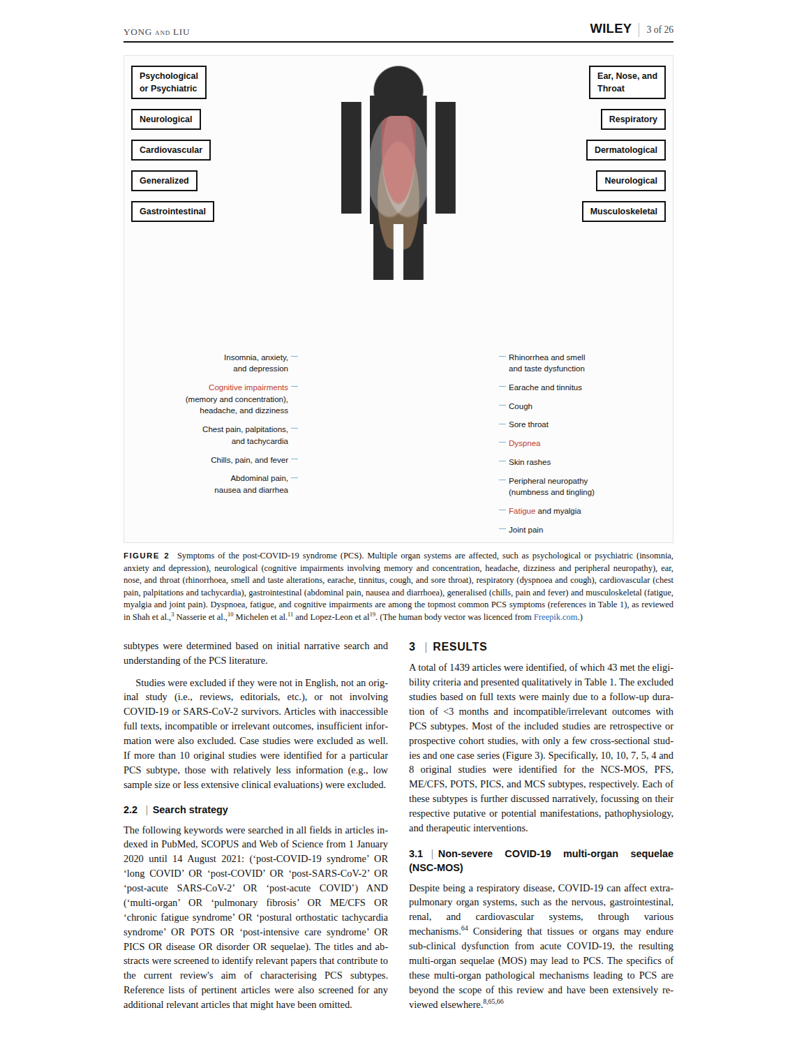Yong and Liu
WILEY 3 of 26
Psychological
or Psychiatric
Neurological
Cardiovascular
Generalized
Gastrointestinal
Ear, Nose, and
Throat
Respiratory
Dermatological
Neurological
Musculoskeletal
Insomnia, anxiety,
and depression
Cognitive impairments
(memory and concentration),
headache, and dizziness
Chest pain, palpitations,
and tachycardia
Chills, pain, and fever
Abdominal pain,
nausea and diarrhea
Rhinorrhea and smell
and taste dysfunction
Earache and tinnitus
Cough
Sore throat
Dyspnea
Skin rashes
Peripheral neuropathy
(numbness and tingling)
Fatigue and myalgia
Joint pain
FIGURE 2 Symptoms of the post-COVID-19 syndrome (PCS). Multiple organ systems are affected, such as psychological or psychiatric (insomnia, anxiety and depression), neurological (cognitive impairments involving memory and concentration, headache, dizziness and peripheral neuropathy), ear, nose, and throat (rhinorrhoea, smell and taste alterations, earache, tinnitus, cough, and sore throat), respiratory (dyspnoea and cough), cardiovascular (chest pain, palpitations and tachycardia), gastrointestinal (abdominal pain, nausea and diarrhoea), generalised (chills, pain and fever) and musculoskeletal (fatigue, myalgia and joint pain). Dyspnoea, fatigue, and cognitive impairments are among the topmost common PCS symptoms (references in Table 1), as reviewed in Shah et al.,3 Nasserie et al.,10 Michelen et al.11 and Lopez-Leon et al19. (The human body vector was licenced from Freepik.com.)
subtypes were determined based on initial narrative search and understanding of the PCS literature.
Studies were excluded if they were not in English, not an original study (i.e., reviews, editorials, etc.), or not involving COVID-19 or SARS-CoV-2 survivors. Articles with inaccessible full texts, incompatible or irrelevant outcomes, insufficient information were also excluded. Case studies were excluded as well. If more than 10 original studies were identified for a particular PCS subtype, those with relatively less information (e.g., low sample size or less extensive clinical evaluations) were excluded.
2.2|Search strategy
The following keywords were searched in all fields in articles indexed in PubMed, SCOPUS and Web of Science from 1 January 2020 until 14 August 2021: (‘post-COVID-19 syndrome’ OR ‘long COVID’ OR ‘post-COVID’ OR ‘post-SARS-CoV-2’ OR ‘post-acute SARS-CoV-2’ OR ‘post-acute COVID’) AND (‘multi-organ’ OR ‘pulmonary fibrosis’ OR ME/CFS OR ‘chronic fatigue syndrome’ OR ‘postural orthostatic tachycardia syndrome’ OR POTS OR ‘post-intensive care syndrome’ OR PICS OR disease OR disorder OR sequelae). The titles and abstracts were screened to identify relevant papers that contribute to the current review's aim of characterising PCS subtypes. Reference lists of pertinent articles were also screened for any additional relevant articles that might have been omitted.
3|RESULTS
A total of 1439 articles were identified, of which 43 met the eligibility criteria and presented qualitatively in Table 1. The excluded studies based on full texts were mainly due to a follow-up duration of <3 months and incompatible/irrelevant outcomes with PCS subtypes. Most of the included studies are retrospective or prospective cohort studies, with only a few cross-sectional studies and one case series (Figure 3). Specifically, 10, 10, 7, 5, 4 and 8 original studies were identified for the NCS-MOS, PFS, ME/CFS, POTS, PICS, and MCS subtypes, respectively. Each of these subtypes is further discussed narratively, focussing on their respective putative or potential manifestations, pathophysiology, and therapeutic interventions.
3.1|Non-severe COVID-19 multi-organ sequelae (NSC-MOS)
Despite being a respiratory disease, COVID-19 can affect extrapulmonary organ systems, such as the nervous, gastrointestinal, renal, and cardiovascular systems, through various mechanisms.64 Considering that tissues or organs may endure sub-clinical dysfunction from acute COVID-19, the resulting multi-organ sequelae (MOS) may lead to PCS. The specifics of these multi-organ pathological mechanisms leading to PCS are beyond the scope of this review and have been extensively reviewed elsewhere.8,65,66